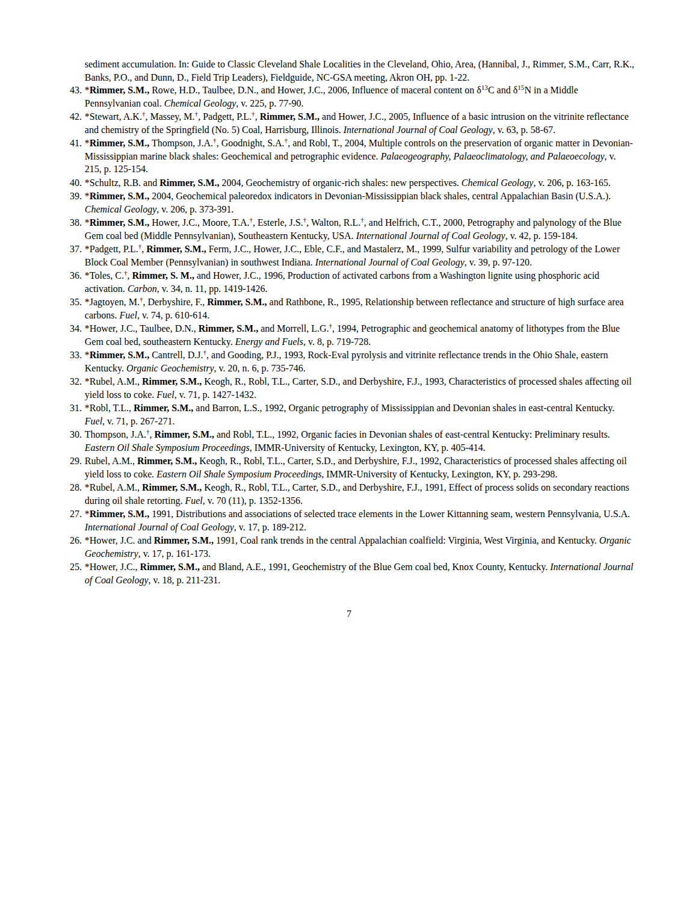sediment accumulation. In: Guide to Classic Cleveland Shale Localities in the Cleveland, Ohio, Area, (Hannibal, J., Rimmer, S.M., Carr, R.K., Banks, P.O., and Dunn, D., Field Trip Leaders), Fieldguide, NC-GSA meeting, Akron OH, pp. 1-22.
43.*Rimmer, S.M., Rowe, H.D., Taulbee, D.N., and Hower, J.C., 2006, Influence of maceral content on δ13C and δ15N in a Middle Pennsylvanian coal. Chemical Geology, v. 225, p. 77-90.
42.*Stewart, A.K.†, Massey, M.†, Padgett, P.L.†, Rimmer, S.M., and Hower, J.C., 2005, Influence of a basic intrusion on the vitrinite reflectance and chemistry of the Springfield (No. 5) Coal, Harrisburg, Illinois. International Journal of Coal Geology, v. 63, p. 58-67.
41.*Rimmer, S.M., Thompson, J.A.†, Goodnight, S.A.†, and Robl, T., 2004, Multiple controls on the preservation of organic matter in Devonian-Mississippian marine black shales: Geochemical and petrographic evidence. Palaeogeography, Palaeoclimatology, and Palaeoecology, v. 215, p. 125-154.
40.*Schultz, R.B. and Rimmer, S.M., 2004, Geochemistry of organic-rich shales: new perspectives. Chemical Geology, v. 206, p. 163-165.
39.*Rimmer, S.M., 2004, Geochemical paleoredox indicators in Devonian-Mississippian black shales, central Appalachian Basin (U.S.A.). Chemical Geology, v. 206, p. 373-391.
38.*Rimmer, S.M., Hower, J.C., Moore, T.A.†, Esterle, J.S.†, Walton, R.L.†, and Helfrich, C.T., 2000, Petrography and palynology of the Blue Gem coal bed (Middle Pennsylvanian), Southeastern Kentucky, USA. International Journal of Coal Geology, v. 42, p. 159-184.
37.*Padgett, P.L.†, Rimmer, S.M., Ferm, J.C., Hower, J.C., Eble, C.F., and Mastalerz, M., 1999, Sulfur variability and petrology of the Lower Block Coal Member (Pennsylvanian) in southwest Indiana. International Journal of Coal Geology, v. 39, p. 97-120.
36.*Toles, C.†, Rimmer, S. M., and Hower, J.C., 1996, Production of activated carbons from a Washington lignite using phosphoric acid activation. Carbon, v. 34, n. 11, pp. 1419-1426.
35.*Jagtoyen, M.†, Derbyshire, F., Rimmer, S.M., and Rathbone, R., 1995, Relationship between reflectance and structure of high surface area carbons. Fuel, v. 74, p. 610-614.
34.*Hower, J.C., Taulbee, D.N., Rimmer, S.M., and Morrell, L.G.†, 1994, Petrographic and geochemical anatomy of lithotypes from the Blue Gem coal bed, southeastern Kentucky. Energy and Fuels, v. 8, p. 719-728.
33.*Rimmer, S.M., Cantrell, D.J.†, and Gooding, P.J., 1993, Rock-Eval pyrolysis and vitrinite reflectance trends in the Ohio Shale, eastern Kentucky. Organic Geochemistry, v. 20, n. 6, p. 735-746.
32.*Rubel, A.M., Rimmer, S.M., Keogh, R., Robl, T.L., Carter, S.D., and Derbyshire, F.J., 1993, Characteristics of processed shales affecting oil yield loss to coke. Fuel, v. 71, p. 1427-1432.
31.*Robl, T.L., Rimmer, S.M., and Barron, L.S., 1992, Organic petrography of Mississippian and Devonian shales in east-central Kentucky. Fuel, v. 71, p. 267-271.
30. Thompson, J.A.†, Rimmer, S.M., and Robl, T.L., 1992, Organic facies in Devonian shales of east-central Kentucky: Preliminary results. Eastern Oil Shale Symposium Proceedings, IMMR-University of Kentucky, Lexington, KY, p. 405-414.
29. Rubel, A.M., Rimmer, S.M., Keogh, R., Robl, T.L., Carter, S.D., and Derbyshire, F.J., 1992, Characteristics of processed shales affecting oil yield loss to coke. Eastern Oil Shale Symposium Proceedings, IMMR-University of Kentucky, Lexington, KY, p. 293-298.
28.*Rubel, A.M., Rimmer, S.M., Keogh, R., Robl, T.L., Carter, S.D., and Derbyshire, F.J., 1991, Effect of process solids on secondary reactions during oil shale retorting. Fuel, v. 70 (11), p. 1352-1356.
27.*Rimmer, S.M., 1991, Distributions and associations of selected trace elements in the Lower Kittanning seam, western Pennsylvania, U.S.A. International Journal of Coal Geology, v. 17, p. 189-212.
26.*Hower, J.C. and Rimmer, S.M., 1991, Coal rank trends in the central Appalachian coalfield: Virginia, West Virginia, and Kentucky. Organic Geochemistry, v. 17, p. 161-173.
25.*Hower, J.C., Rimmer, S.M., and Bland, A.E., 1991, Geochemistry of the Blue Gem coal bed, Knox County, Kentucky. International Journal of Coal Geology, v. 18, p. 211-231.
7